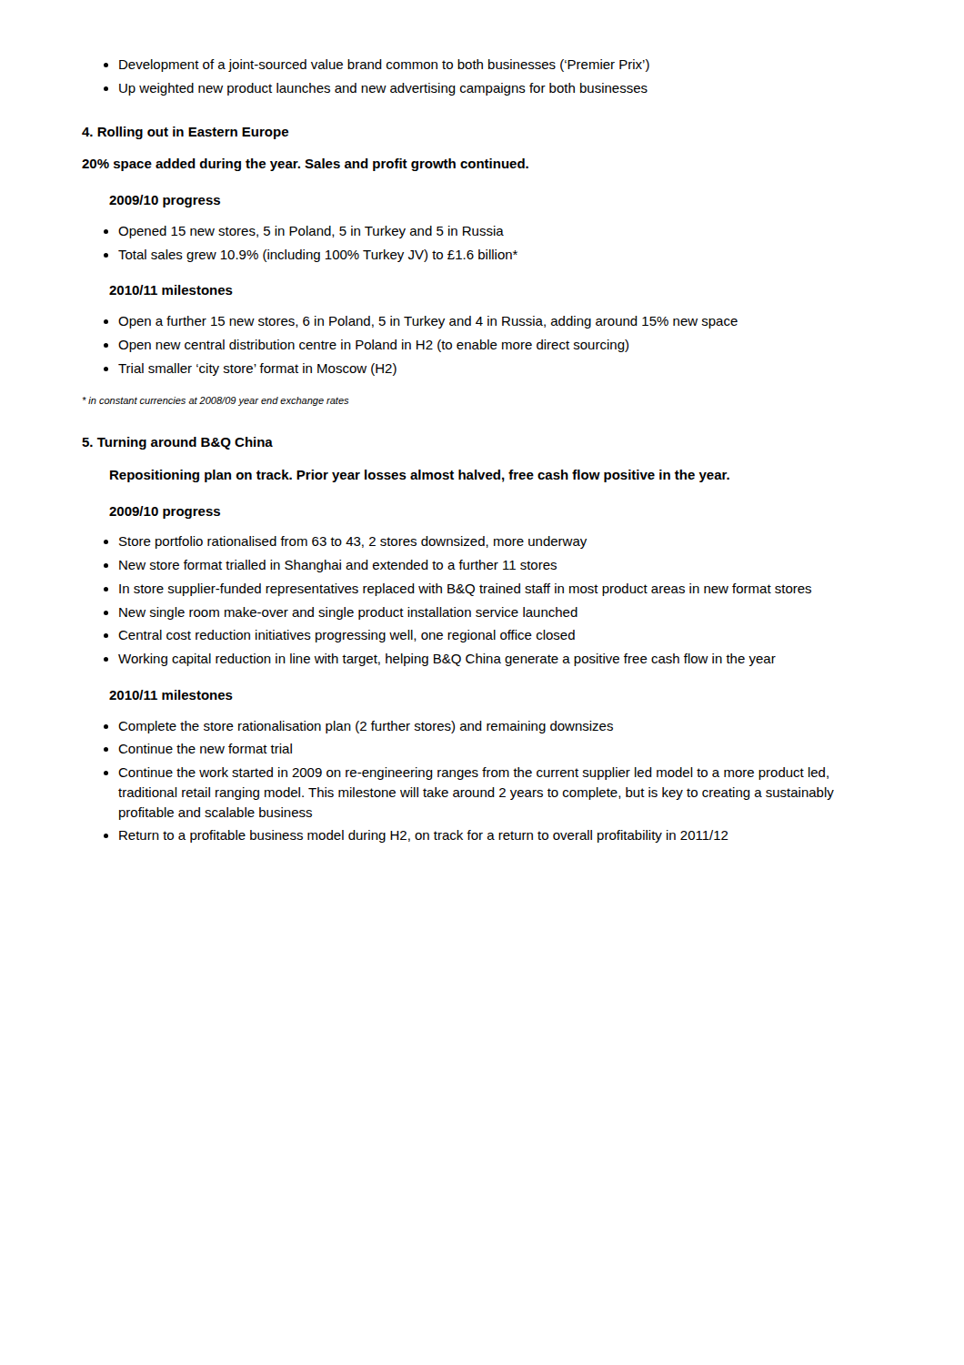Development of a joint-sourced value brand common to both businesses (‘Premier Prix’)
Up weighted new product launches and new advertising campaigns for both businesses
4. Rolling out in Eastern Europe
20% space added during the year. Sales and profit growth continued.
2009/10 progress
Opened 15 new stores, 5 in Poland, 5 in Turkey and 5 in Russia
Total sales grew 10.9% (including 100% Turkey JV) to £1.6 billion*
2010/11 milestones
Open a further 15 new stores, 6 in Poland, 5 in Turkey and 4 in Russia, adding around 15% new space
Open new central distribution centre in Poland in H2 (to enable more direct sourcing)
Trial smaller ‘city store’ format in Moscow (H2)
* in constant currencies at 2008/09 year end exchange rates
5. Turning around B&Q China
Repositioning plan on track. Prior year losses almost halved, free cash flow positive in the year.
2009/10 progress
Store portfolio rationalised from 63 to 43, 2 stores downsized, more underway
New store format trialled in Shanghai and extended to a further 11 stores
In store supplier-funded representatives replaced with B&Q trained staff in most product areas in new format stores
New single room make-over and single product installation service launched
Central cost reduction initiatives progressing well, one regional office closed
Working capital reduction in line with target, helping B&Q China generate a positive free cash flow in the year
2010/11 milestones
Complete the store rationalisation plan (2 further stores) and remaining downsizes
Continue the new format trial
Continue the work started in 2009 on re-engineering ranges from the current supplier led model to a more product led, traditional retail ranging model. This milestone will take around 2 years to complete, but is key to creating a sustainably profitable and scalable business
Return to a profitable business model during H2, on track for a return to overall profitability in 2011/12